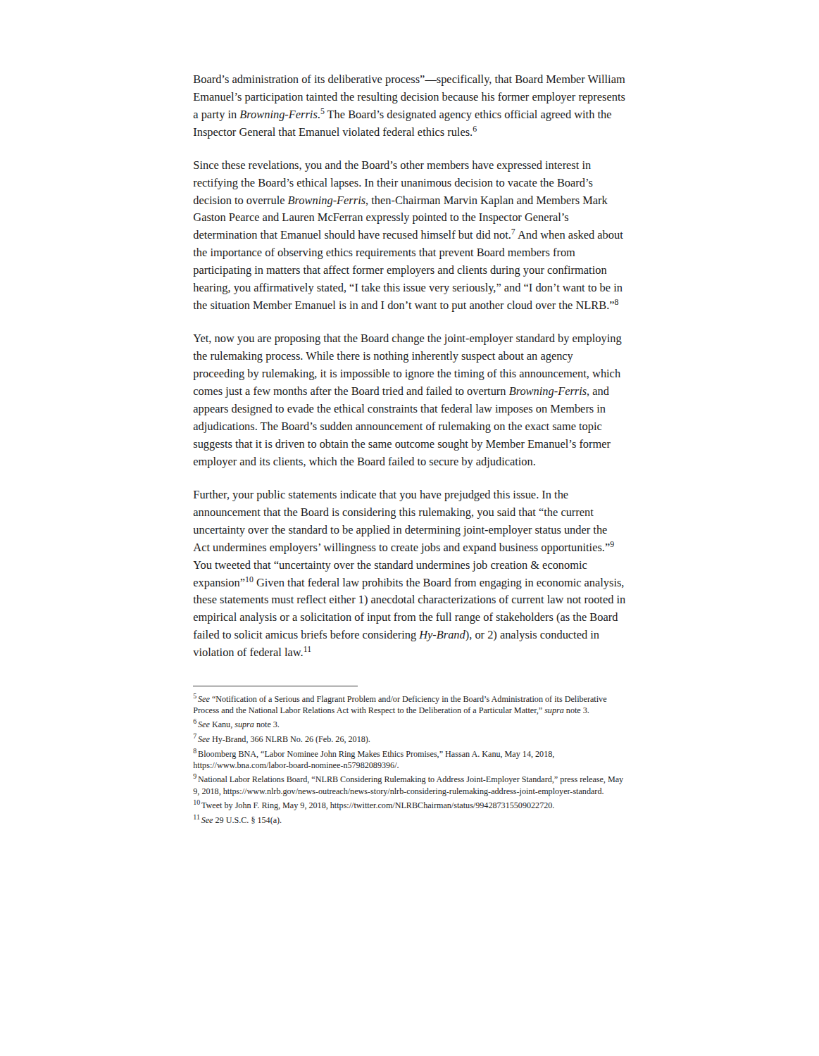Board’s administration of its deliberative process”—specifically, that Board Member William Emanuel’s participation tainted the resulting decision because his former employer represents a party in Browning-Ferris.5 The Board’s designated agency ethics official agreed with the Inspector General that Emanuel violated federal ethics rules.6
Since these revelations, you and the Board’s other members have expressed interest in rectifying the Board’s ethical lapses. In their unanimous decision to vacate the Board’s decision to overrule Browning-Ferris, then-Chairman Marvin Kaplan and Members Mark Gaston Pearce and Lauren McFerran expressly pointed to the Inspector General’s determination that Emanuel should have recused himself but did not.7 And when asked about the importance of observing ethics requirements that prevent Board members from participating in matters that affect former employers and clients during your confirmation hearing, you affirmatively stated, “I take this issue very seriously,” and “I don’t want to be in the situation Member Emanuel is in and I don’t want to put another cloud over the NLRB.”8
Yet, now you are proposing that the Board change the joint-employer standard by employing the rulemaking process. While there is nothing inherently suspect about an agency proceeding by rulemaking, it is impossible to ignore the timing of this announcement, which comes just a few months after the Board tried and failed to overturn Browning-Ferris, and appears designed to evade the ethical constraints that federal law imposes on Members in adjudications. The Board’s sudden announcement of rulemaking on the exact same topic suggests that it is driven to obtain the same outcome sought by Member Emanuel’s former employer and its clients, which the Board failed to secure by adjudication.
Further, your public statements indicate that you have prejudged this issue. In the announcement that the Board is considering this rulemaking, you said that “the current uncertainty over the standard to be applied in determining joint-employer status under the Act undermines employers’ willingness to create jobs and expand business opportunities.”9 You tweeted that “uncertainty over the standard undermines job creation & economic expansion”10 Given that federal law prohibits the Board from engaging in economic analysis, these statements must reflect either 1) anecdotal characterizations of current law not rooted in empirical analysis or a solicitation of input from the full range of stakeholders (as the Board failed to solicit amicus briefs before considering Hy-Brand), or 2) analysis conducted in violation of federal law.11
5 See “Notification of a Serious and Flagrant Problem and/or Deficiency in the Board’s Administration of its Deliberative Process and the National Labor Relations Act with Respect to the Deliberation of a Particular Matter,” supra note 3.
6 See Kanu, supra note 3.
7 See Hy-Brand, 366 NLRB No. 26 (Feb. 26, 2018).
8 Bloomberg BNA, “Labor Nominee John Ring Makes Ethics Promises,” Hassan A. Kanu, May 14, 2018, https://www.bna.com/labor-board-nominee-n57982089396/.
9 National Labor Relations Board, “NLRB Considering Rulemaking to Address Joint-Employer Standard,” press release, May 9, 2018, https://www.nlrb.gov/news-outreach/news-story/nlrb-considering-rulemaking-address-joint-employer-standard.
10 Tweet by John F. Ring, May 9, 2018, https://twitter.com/NLRBChairman/status/994287315509022720.
11 See 29 U.S.C. § 154(a).